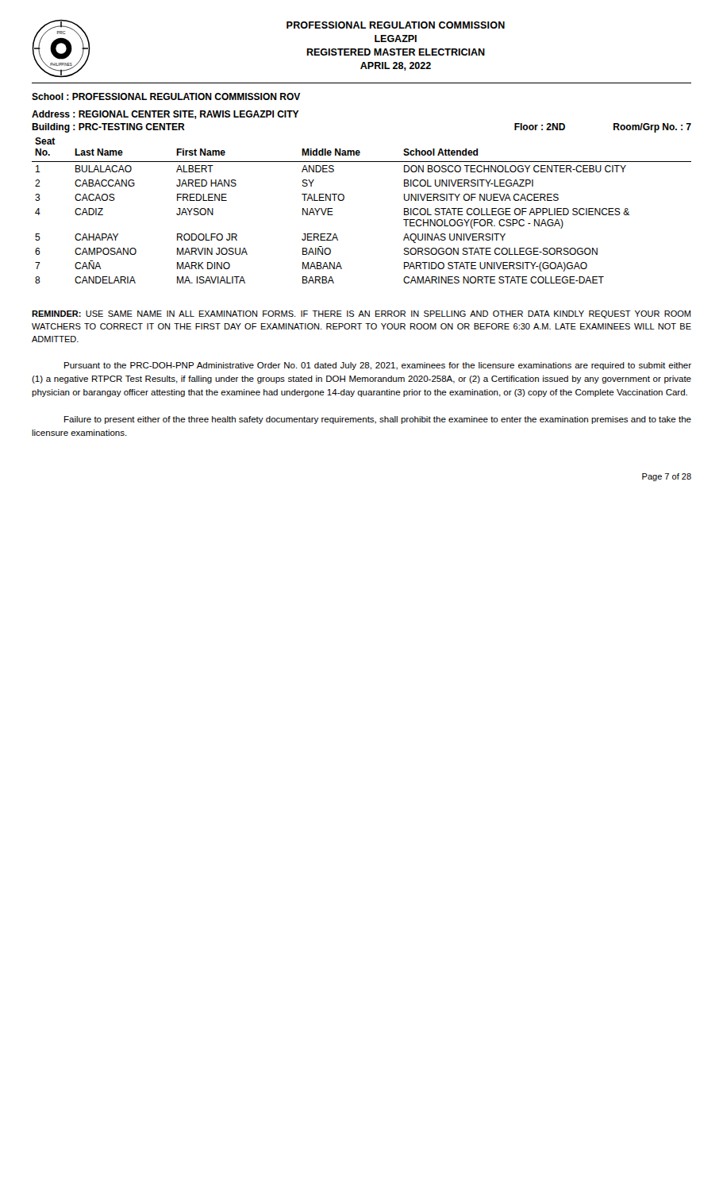PROFESSIONAL REGULATION COMMISSION
LEGAZPI
REGISTERED MASTER ELECTRICIAN
APRIL 28, 2022
School : PROFESSIONAL REGULATION COMMISSION ROV
Address : REGIONAL CENTER SITE, RAWIS LEGAZPI CITY
Building : PRC-TESTING CENTER
Floor : 2ND Room/Grp No. : 7
| Seat No. | Last Name | First Name | Middle Name | School Attended |
| --- | --- | --- | --- | --- |
| 1 | BULALACAO | ALBERT | ANDES | DON BOSCO TECHNOLOGY CENTER-CEBU CITY |
| 2 | CABACCANG | JARED HANS | SY | BICOL UNIVERSITY-LEGAZPI |
| 3 | CACAOS | FREDLENE | TALENTO | UNIVERSITY OF NUEVA CACERES |
| 4 | CADIZ | JAYSON | NAYVE | BICOL STATE COLLEGE OF APPLIED SCIENCES & TECHNOLOGY(FOR. CSPC - NAGA) |
| 5 | CAHAPAY | RODOLFO JR | JEREZA | AQUINAS UNIVERSITY |
| 6 | CAMPOSANO | MARVIN JOSUA | BAIÑO | SORSOGON STATE COLLEGE-SORSOGON |
| 7 | CAÑA | MARK DINO | MABANA | PARTIDO STATE UNIVERSITY-(GOA)GAO |
| 8 | CANDELARIA | MA. ISAVIALITA | BARBA | CAMARINES NORTE STATE COLLEGE-DAET |
REMINDER: USE SAME NAME IN ALL EXAMINATION FORMS. IF THERE IS AN ERROR IN SPELLING AND OTHER DATA KINDLY REQUEST YOUR ROOM WATCHERS TO CORRECT IT ON THE FIRST DAY OF EXAMINATION. REPORT TO YOUR ROOM ON OR BEFORE 6:30 A.M. LATE EXAMINEES WILL NOT BE ADMITTED.
Pursuant to the PRC-DOH-PNP Administrative Order No. 01 dated July 28, 2021, examinees for the licensure examinations are required to submit either (1) a negative RTPCR Test Results, if falling under the groups stated in DOH Memorandum 2020-258A, or (2) a Certification issued by any government or private physician or barangay officer attesting that the examinee had undergone 14-day quarantine prior to the examination, or (3) copy of the Complete Vaccination Card.
Failure to present either of the three health safety documentary requirements, shall prohibit the examinee to enter the examination premises and to take the licensure examinations.
Page 7 of 28